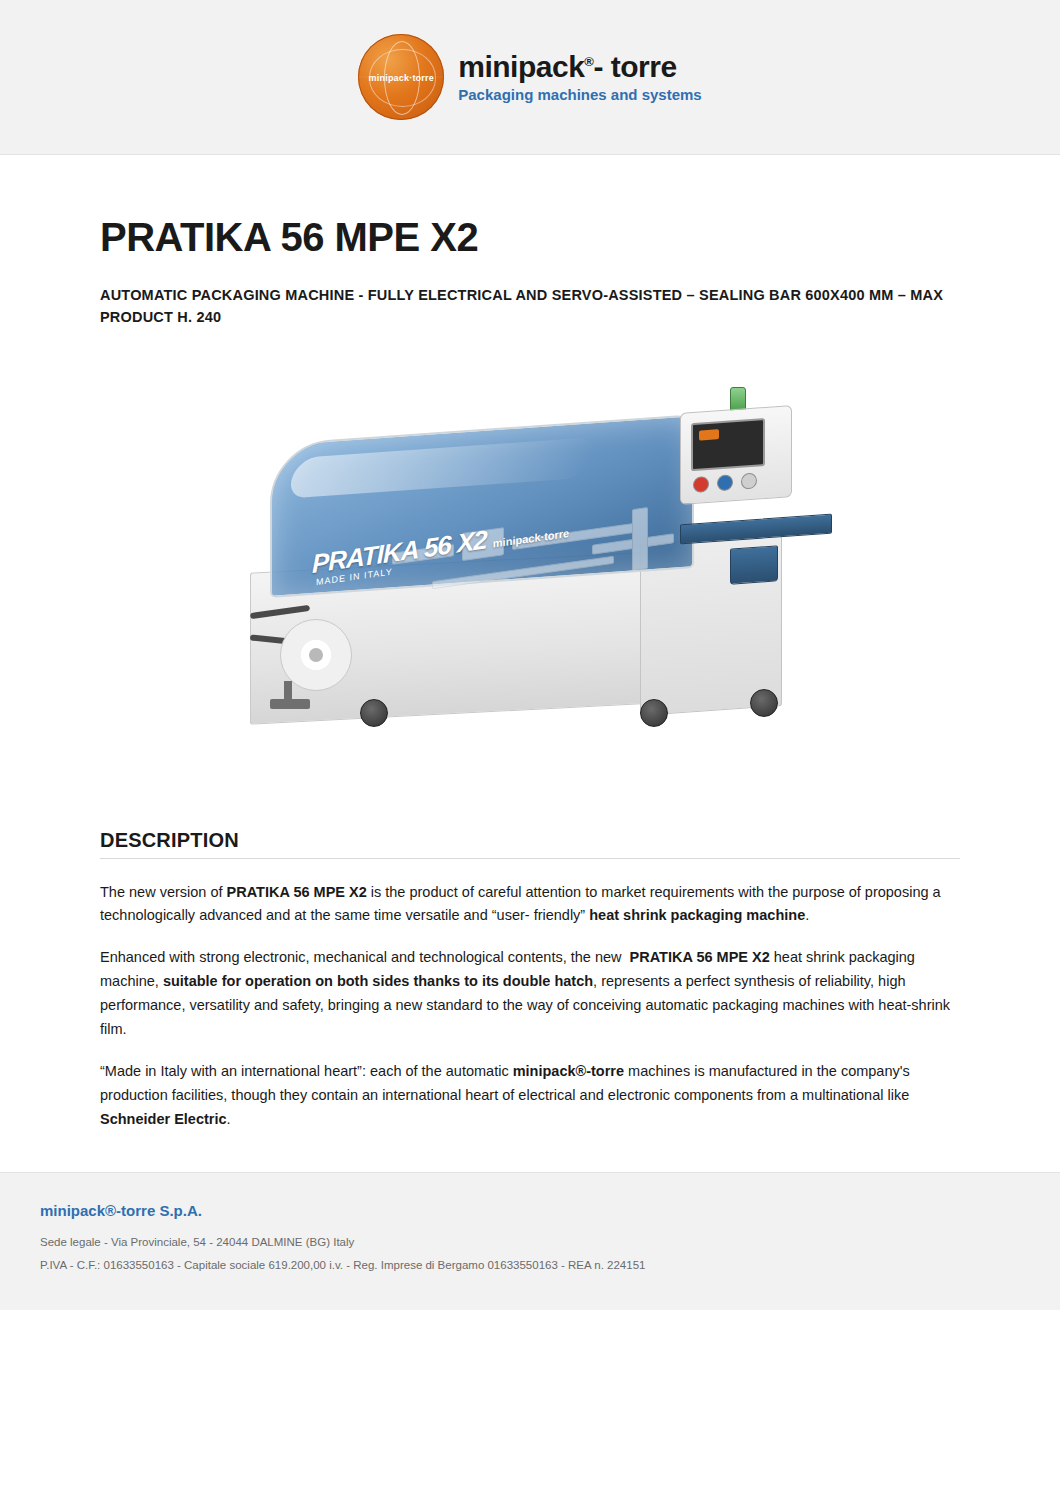minipack·torre
minipack®- torre
Packaging machines and systems
PRATIKA 56 MPE X2
AUTOMATIC PACKAGING MACHINE - FULLY ELECTRICAL AND SERVO-ASSISTED – SEALING BAR 600X400 MM – MAX PRODUCT H. 240
PRATIKA 56 X2minipack·torre
MADE IN ITALY
DESCRIPTION
The new version of PRATIKA 56 MPE X2 is the product of careful attention to market requirements with the purpose of proposing a technologically advanced and at the same time versatile and “user- friendly” heat shrink packaging machine.
Enhanced with strong electronic, mechanical and technological contents, the new PRATIKA 56 MPE X2 heat shrink packaging machine, suitable for operation on both sides thanks to its double hatch, represents a perfect synthesis of reliability, high performance, versatility and safety, bringing a new standard to the way of conceiving automatic packaging machines with heat-shrink film.
“Made in Italy with an international heart”: each of the automatic minipack®-torre machines is manufactured in the company's production facilities, though they contain an international heart of electrical and electronic components from a multinational like Schneider Electric.
minipack®-torre S.p.A.
Sede legale - Via Provinciale, 54 - 24044 DALMINE (BG) Italy
P.IVA - C.F.: 01633550163 - Capitale sociale 619.200,00 i.v. - Reg. Imprese di Bergamo 01633550163 - REA n. 224151